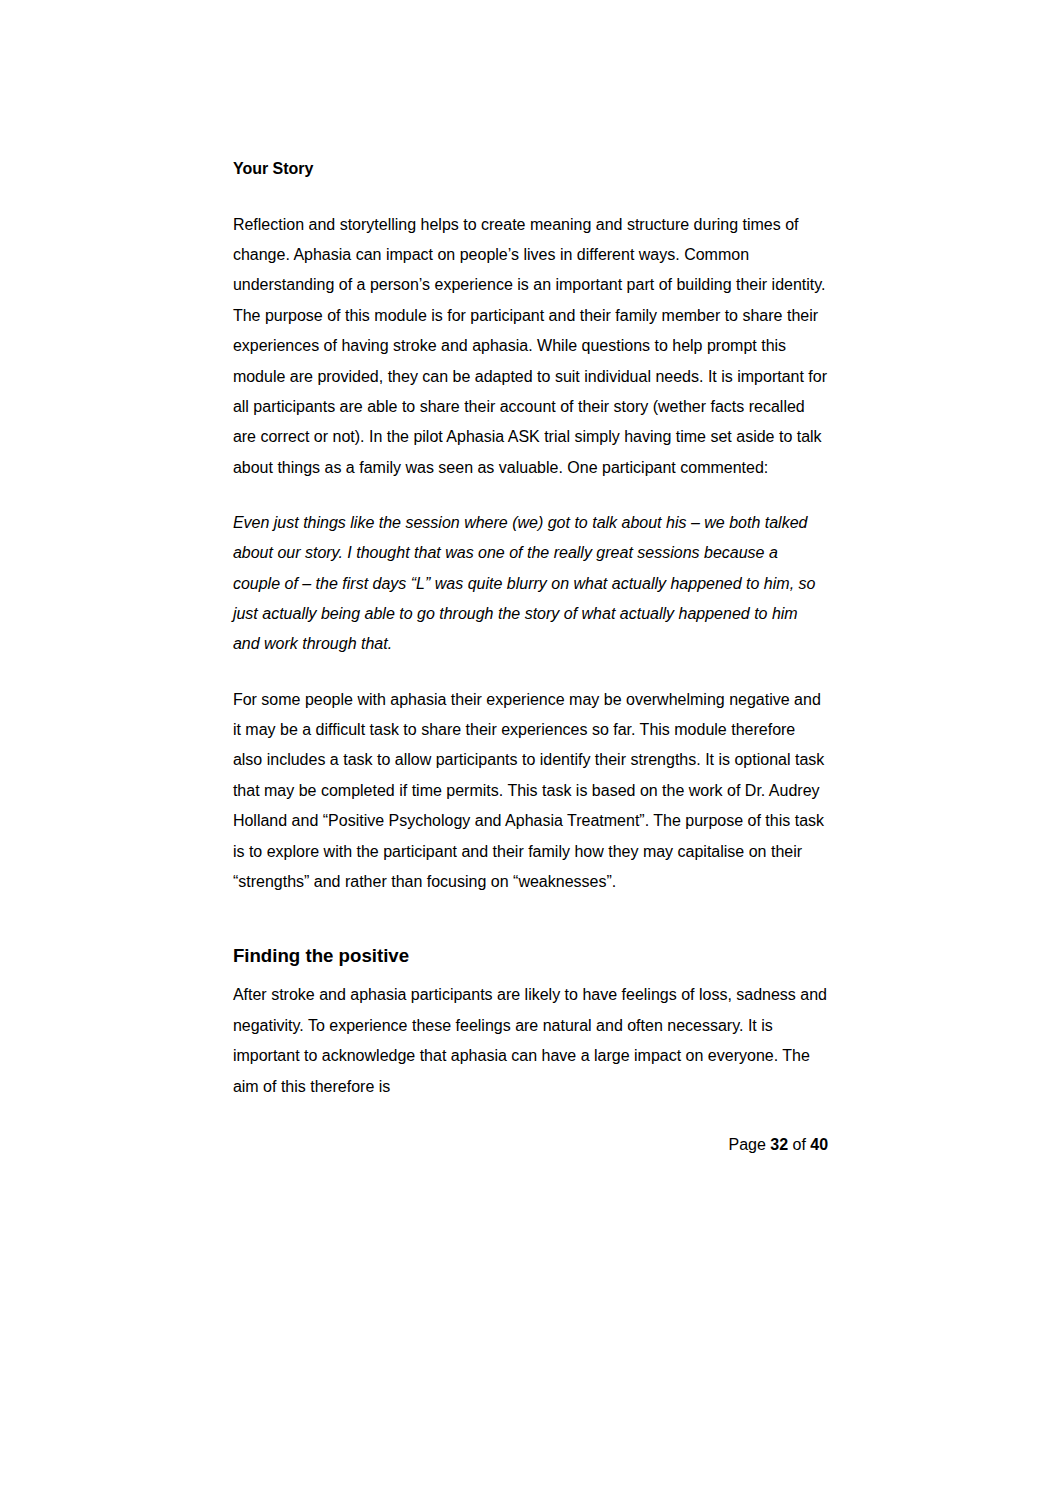Your Story
Reflection and storytelling helps to create meaning and structure during times of change. Aphasia can impact on people’s lives in different ways. Common understanding of a person’s experience is an important part of building their identity. The purpose of this module is for participant and their family member to share their experiences of having stroke and aphasia. While questions to help prompt this module are provided, they can be adapted to suit individual needs. It is important for all participants are able to share their account of their story (wether facts recalled are correct or not). In the pilot Aphasia ASK trial simply having time set aside to talk about things as a family was seen as valuable. One participant commented:
Even just things like the session where (we) got to talk about his – we both talked about our story. I thought that was one of the really great sessions because a couple of – the first days “L” was quite blurry on what actually happened to him, so just actually being able to go through the story of what actually happened to him and work through that.
For some people with aphasia their experience may be overwhelming negative and it may be a difficult task to share their experiences so far. This module therefore also includes a task to allow participants to identify their strengths. It is optional task that may be completed if time permits. This task is based on the work of Dr. Audrey Holland and “Positive Psychology and Aphasia Treatment”. The purpose of this task is to explore with the participant and their family how they may capitalise on their “strengths” and rather than focusing on “weaknesses”.
Finding the positive
After stroke and aphasia participants are likely to have feelings of loss, sadness and negativity. To experience these feelings are natural and often necessary. It is important to acknowledge that aphasia can have a large impact on everyone. The aim of this therefore is
Page 32 of 40